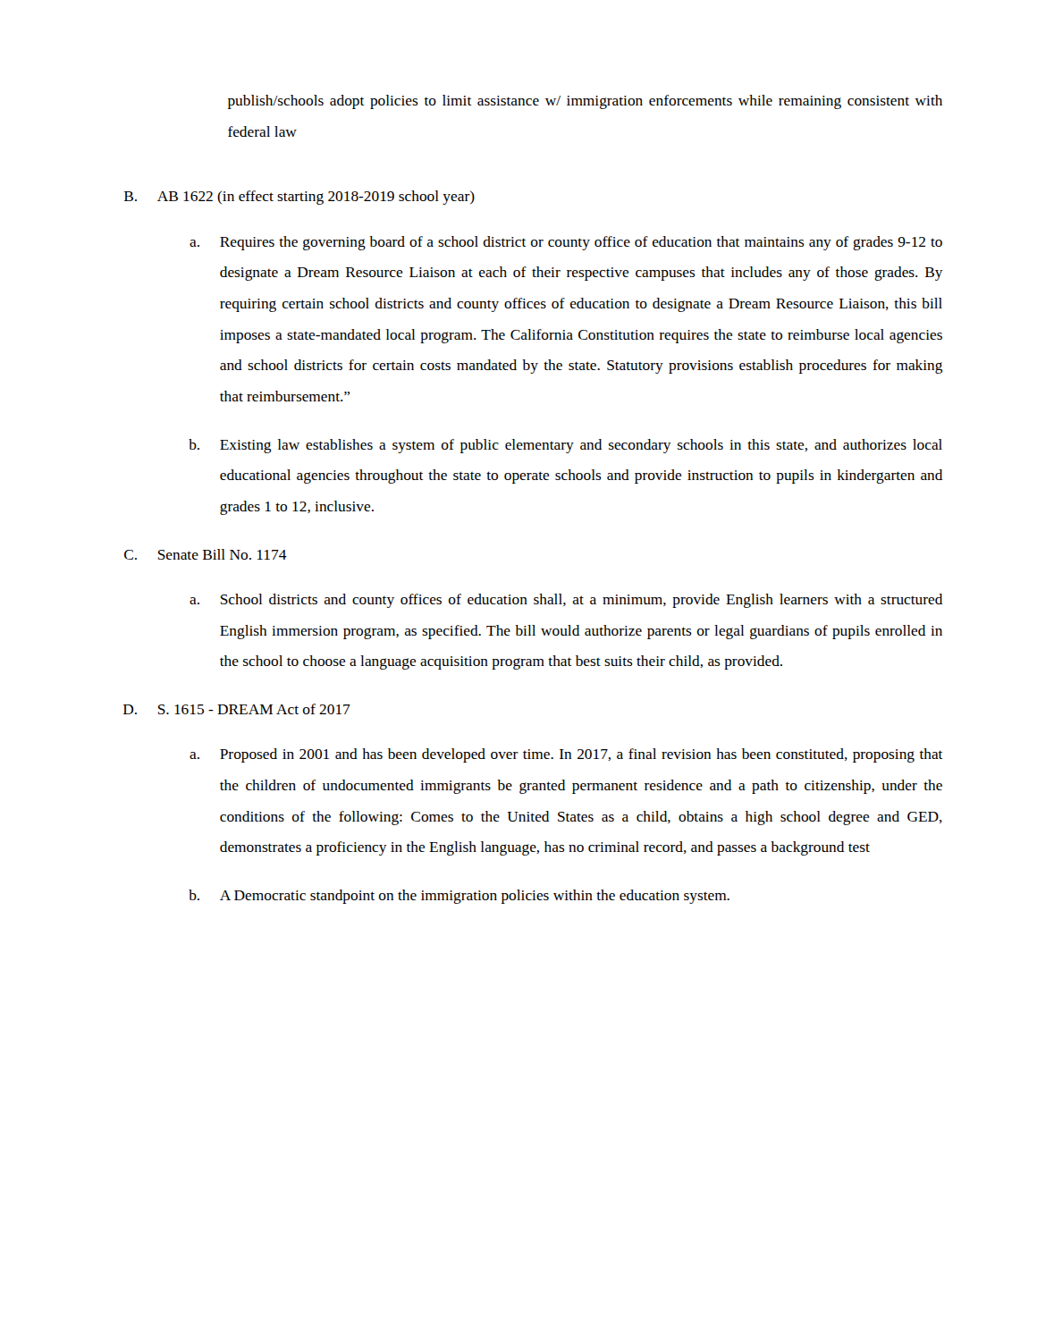publish/schools adopt policies to limit assistance w/ immigration enforcements while remaining consistent with federal law
AB 1622 (in effect starting 2018-2019 school year)
Requires the governing board of a school district or county office of education that maintains any of grades 9-12 to designate a Dream Resource Liaison at each of their respective campuses that includes any of those grades. By requiring certain school districts and county offices of education to designate a Dream Resource Liaison, this bill imposes a state-mandated local program. The California Constitution requires the state to reimburse local agencies and school districts for certain costs mandated by the state. Statutory provisions establish procedures for making that reimbursement.”
Existing law establishes a system of public elementary and secondary schools in this state, and authorizes local educational agencies throughout the state to operate schools and provide instruction to pupils in kindergarten and grades 1 to 12, inclusive.
Senate Bill No. 1174
School districts and county offices of education shall, at a minimum, provide English learners with a structured English immersion program, as specified. The bill would authorize parents or legal guardians of pupils enrolled in the school to choose a language acquisition program that best suits their child, as provided.
S. 1615 - DREAM Act of 2017
Proposed in 2001 and has been developed over time. In 2017, a final revision has been constituted, proposing that the children of undocumented immigrants be granted permanent residence and a path to citizenship, under the conditions of the following: Comes to the United States as a child, obtains a high school degree and GED, demonstrates a proficiency in the English language, has no criminal record, and passes a background test
A Democratic standpoint on the immigration policies within the education system.